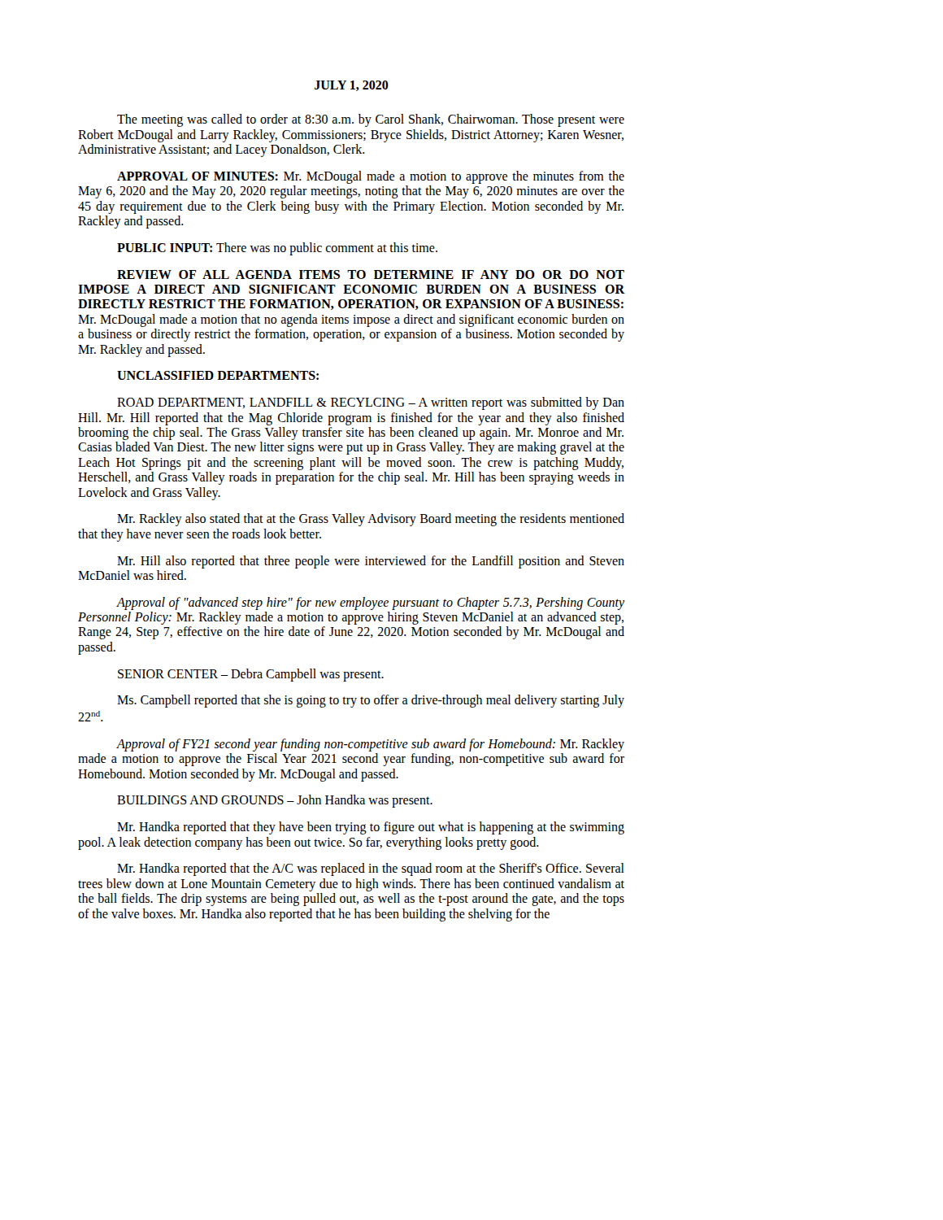JULY 1, 2020
The meeting was called to order at 8:30 a.m. by Carol Shank, Chairwoman. Those present were Robert McDougal and Larry Rackley, Commissioners; Bryce Shields, District Attorney; Karen Wesner, Administrative Assistant; and Lacey Donaldson, Clerk.
APPROVAL OF MINUTES: Mr. McDougal made a motion to approve the minutes from the May 6, 2020 and the May 20, 2020 regular meetings, noting that the May 6, 2020 minutes are over the 45 day requirement due to the Clerk being busy with the Primary Election. Motion seconded by Mr. Rackley and passed.
PUBLIC INPUT: There was no public comment at this time.
REVIEW OF ALL AGENDA ITEMS TO DETERMINE IF ANY DO OR DO NOT IMPOSE A DIRECT AND SIGNIFICANT ECONOMIC BURDEN ON A BUSINESS OR DIRECTLY RESTRICT THE FORMATION, OPERATION, OR EXPANSION OF A BUSINESS: Mr. McDougal made a motion that no agenda items impose a direct and significant economic burden on a business or directly restrict the formation, operation, or expansion of a business. Motion seconded by Mr. Rackley and passed.
UNCLASSIFIED DEPARTMENTS:
ROAD DEPARTMENT, LANDFILL & RECYLCING – A written report was submitted by Dan Hill. Mr. Hill reported that the Mag Chloride program is finished for the year and they also finished brooming the chip seal. The Grass Valley transfer site has been cleaned up again. Mr. Monroe and Mr. Casias bladed Van Diest. The new litter signs were put up in Grass Valley. They are making gravel at the Leach Hot Springs pit and the screening plant will be moved soon. The crew is patching Muddy, Herschell, and Grass Valley roads in preparation for the chip seal. Mr. Hill has been spraying weeds in Lovelock and Grass Valley.
Mr. Rackley also stated that at the Grass Valley Advisory Board meeting the residents mentioned that they have never seen the roads look better.
Mr. Hill also reported that three people were interviewed for the Landfill position and Steven McDaniel was hired.
Approval of "advanced step hire" for new employee pursuant to Chapter 5.7.3, Pershing County Personnel Policy: Mr. Rackley made a motion to approve hiring Steven McDaniel at an advanced step, Range 24, Step 7, effective on the hire date of June 22, 2020. Motion seconded by Mr. McDougal and passed.
SENIOR CENTER – Debra Campbell was present.
Ms. Campbell reported that she is going to try to offer a drive-through meal delivery starting July 22nd.
Approval of FY21 second year funding non-competitive sub award for Homebound: Mr. Rackley made a motion to approve the Fiscal Year 2021 second year funding, non-competitive sub award for Homebound. Motion seconded by Mr. McDougal and passed.
BUILDINGS AND GROUNDS – John Handka was present.
Mr. Handka reported that they have been trying to figure out what is happening at the swimming pool. A leak detection company has been out twice. So far, everything looks pretty good.
Mr. Handka reported that the A/C was replaced in the squad room at the Sheriff's Office. Several trees blew down at Lone Mountain Cemetery due to high winds. There has been continued vandalism at the ball fields. The drip systems are being pulled out, as well as the t-post around the gate, and the tops of the valve boxes. Mr. Handka also reported that he has been building the shelving for the